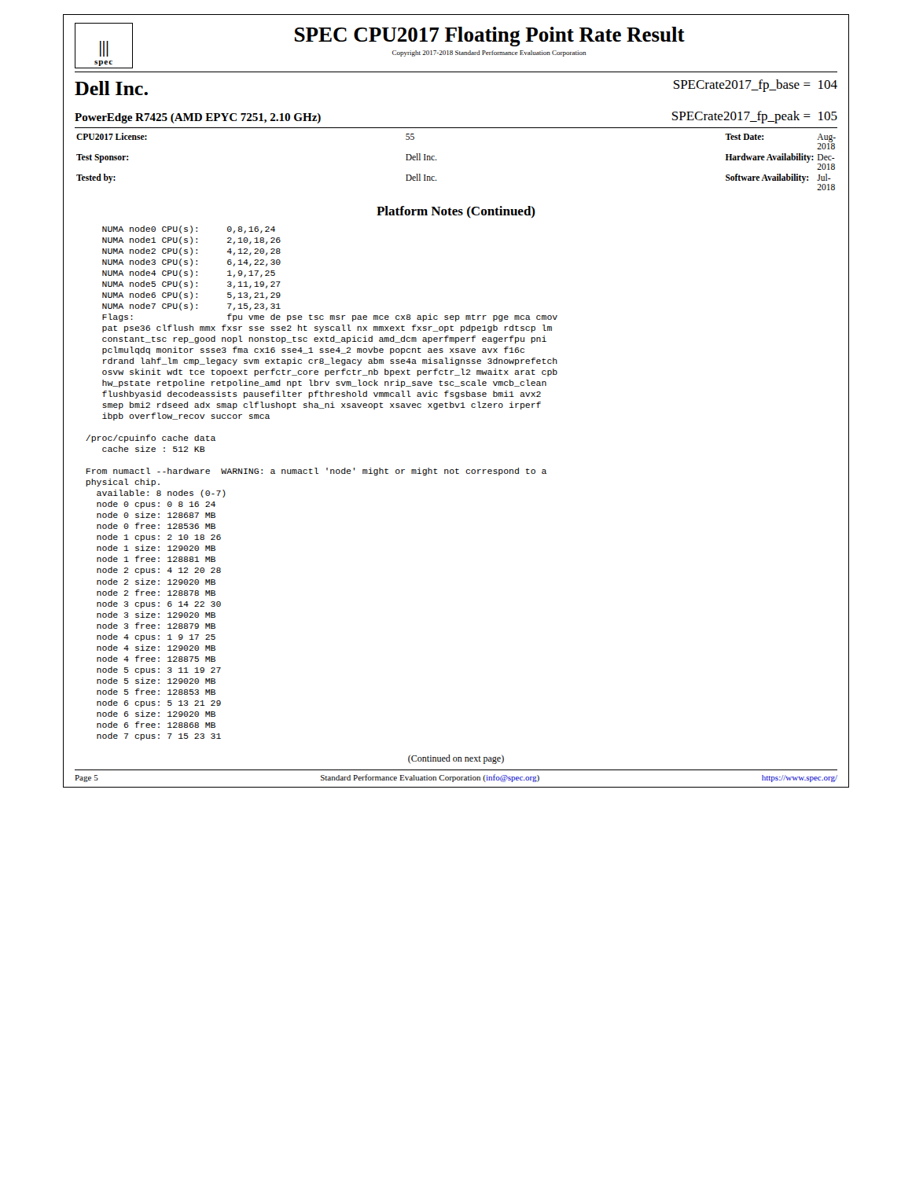|||
spec
SPEC CPU2017 Floating Point Rate Result
Copyright 2017-2018 Standard Performance Evaluation Corporation
Dell Inc.
SPECrate2017_fp_base = 104
PowerEdge R7425 (AMD EPYC 7251, 2.10 GHz)
SPECrate2017_fp_peak = 105
| CPU2017 License: | 55 | Test Date: | Aug-2018 |
| Test Sponsor: | Dell Inc. | Hardware Availability: | Dec-2018 |
| Tested by: | Dell Inc. | Software Availability: | Jul-2018 |
Platform Notes (Continued)
     NUMA node0 CPU(s):     0,8,16,24
     NUMA node1 CPU(s):     2,10,18,26
     NUMA node2 CPU(s):     4,12,20,28
     NUMA node3 CPU(s):     6,14,22,30
     NUMA node4 CPU(s):     1,9,17,25
     NUMA node5 CPU(s):     3,11,19,27
     NUMA node6 CPU(s):     5,13,21,29
     NUMA node7 CPU(s):     7,15,23,31
     Flags:                 fpu vme de pse tsc msr pae mce cx8 apic sep mtrr pge mca cmov
     pat pse36 clflush mmx fxsr sse sse2 ht syscall nx mmxext fxsr_opt pdpe1gb rdtscp lm
     constant_tsc rep_good nopl nonstop_tsc extd_apicid amd_dcm aperfmperf eagerfpu pni
     pclmulqdq monitor ssse3 fma cx16 sse4_1 sse4_2 movbe popcnt aes xsave avx f16c
     rdrand lahf_lm cmp_legacy svm extapic cr8_legacy abm sse4a misalignsse 3dnowprefetch
     osvw skinit wdt tce topoext perfctr_core perfctr_nb bpext perfctr_l2 mwaitx arat cpb
     hw_pstate retpoline retpoline_amd npt lbrv svm_lock nrip_save tsc_scale vmcb_clean
     flushbyasid decodeassists pausefilter pfthreshold vmmcall avic fsgsbase bmi1 avx2
     smep bmi2 rdseed adx smap clflushopt sha_ni xsaveopt xsavec xgetbv1 clzero irperf
     ibpb overflow_recov succor smca

  /proc/cpuinfo cache data
     cache size : 512 KB

  From numactl --hardware  WARNING: a numactl 'node' might or might not correspond to a
  physical chip.
    available: 8 nodes (0-7)
    node 0 cpus: 0 8 16 24
    node 0 size: 128687 MB
    node 0 free: 128536 MB
    node 1 cpus: 2 10 18 26
    node 1 size: 129020 MB
    node 1 free: 128881 MB
    node 2 cpus: 4 12 20 28
    node 2 size: 129020 MB
    node 2 free: 128878 MB
    node 3 cpus: 6 14 22 30
    node 3 size: 129020 MB
    node 3 free: 128879 MB
    node 4 cpus: 1 9 17 25
    node 4 size: 129020 MB
    node 4 free: 128875 MB
    node 5 cpus: 3 11 19 27
    node 5 size: 129020 MB
    node 5 free: 128853 MB
    node 6 cpus: 5 13 21 29
    node 6 size: 129020 MB
    node 6 free: 128868 MB
    node 7 cpus: 7 15 23 31
(Continued on next page)
Page 5
Standard Performance Evaluation Corporation (info@spec.org)
https://www.spec.org/